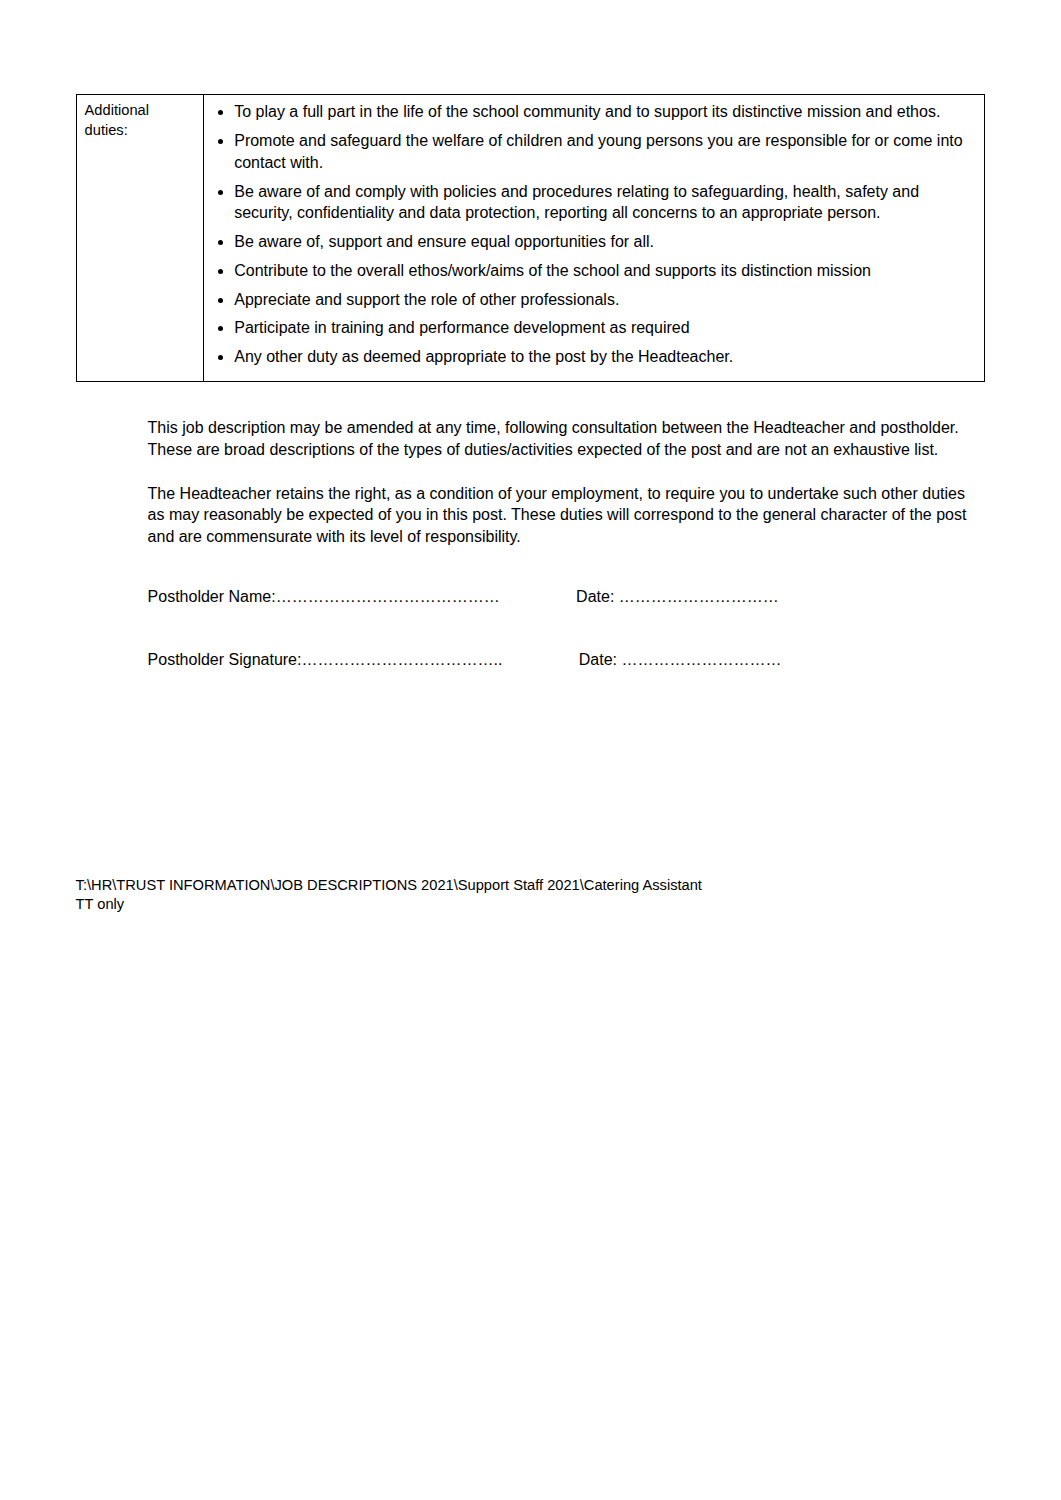| Additional duties: | To play a full part in the life of the school community and to support its distinctive mission and ethos. Promote and safeguard the welfare of children and young persons you are responsible for or come into contact with. Be aware of and comply with policies and procedures relating to safeguarding, health, safety and security, confidentiality and data protection, reporting all concerns to an appropriate person. Be aware of, support and ensure equal opportunities for all. Contribute to the overall ethos/work/aims of the school and supports its distinction mission Appreciate and support the role of other professionals. Participate in training and performance development as required Any other duty as deemed appropriate to the post by the Headteacher. |
This job description may be amended at any time, following consultation between the Headteacher and postholder. These are broad descriptions of the types of duties/activities expected of the post and are not an exhaustive list.
The Headteacher retains the right, as a condition of your employment, to require you to undertake such other duties as may reasonably be expected of you in this post. These duties will correspond to the general character of the post and are commensurate with its level of responsibility.
Postholder Name:…………………………………… Date: …………………………
Postholder Signature:……………………………….. Date: …………………………
T:\HR\TRUST INFORMATION\JOB DESCRIPTIONS 2021\Support Staff 2021\Catering Assistant
TT only